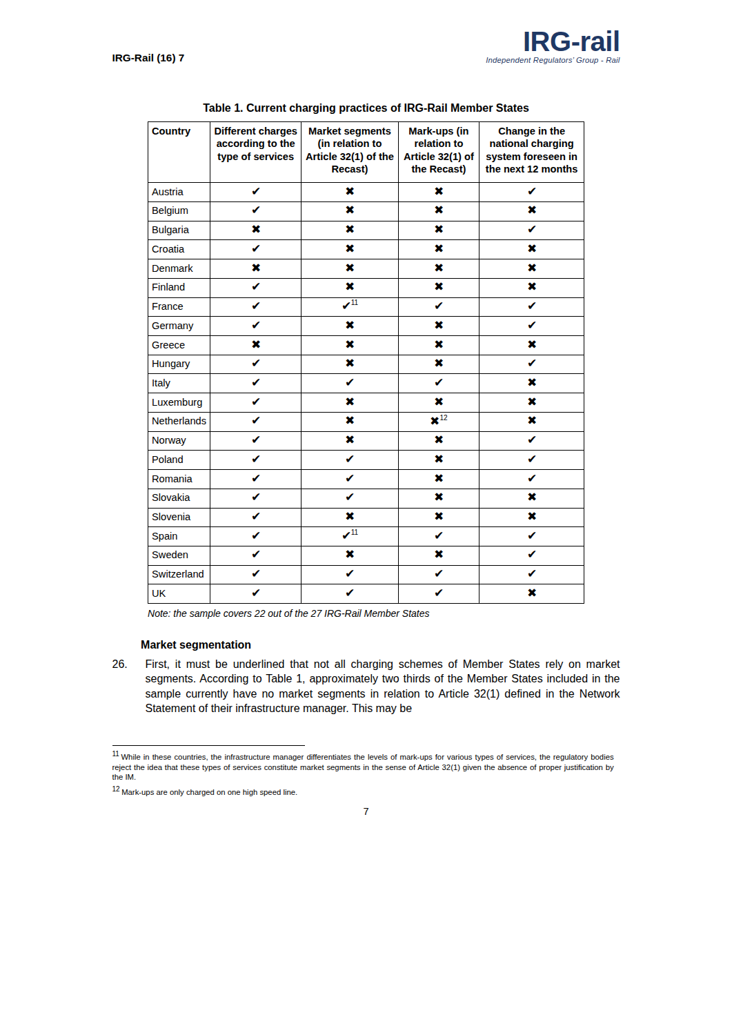IRG-Rail (16) 7
IRG-rail
Independent Regulators’ Group - Rail
Table 1. Current charging practices of IRG-Rail Member States
| Country | Different charges according to the type of services | Market segments (in relation to Article 32(1) of the Recast) | Mark-ups (in relation to Article 32(1) of the Recast) | Change in the national charging system foreseen in the next 12 months |
| --- | --- | --- | --- | --- |
| Austria | ✔ | ✖ | ✖ | ✔ |
| Belgium | ✔ | ✖ | ✖ | ✖ |
| Bulgaria | ✖ | ✖ | ✖ | ✔ |
| Croatia | ✔ | ✖ | ✖ | ✖ |
| Denmark | ✖ | ✖ | ✖ | ✖ |
| Finland | ✔ | ✖ | ✖ | ✖ |
| France | ✔ | ✔ 11 | ✔ | ✔ |
| Germany | ✔ | ✖ | ✖ | ✔ |
| Greece | ✖ | ✖ | ✖ | ✖ |
| Hungary | ✔ | ✖ | ✖ | ✔ |
| Italy | ✔ | ✔ | ✔ | ✖ |
| Luxemburg | ✔ | ✖ | ✖ | ✖ |
| Netherlands | ✔ | ✖ | ✖ 12 | ✖ |
| Norway | ✔ | ✖ | ✖ | ✔ |
| Poland | ✔ | ✔ | ✖ | ✔ |
| Romania | ✔ | ✔ | ✖ | ✔ |
| Slovakia | ✔ | ✔ | ✖ | ✖ |
| Slovenia | ✔ | ✖ | ✖ | ✖ |
| Spain | ✔ | ✔ 11 | ✔ | ✔ |
| Sweden | ✔ | ✖ | ✖ | ✔ |
| Switzerland | ✔ | ✔ | ✔ | ✔ |
| UK | ✔ | ✔ | ✔ | ✖ |
Note: the sample covers 22 out of the 27 IRG-Rail Member States
Market segmentation
26. First, it must be underlined that not all charging schemes of Member States rely on market segments. According to Table 1, approximately two thirds of the Member States included in the sample currently have no market segments in relation to Article 32(1) defined in the Network Statement of their infrastructure manager. This may be
11 While in these countries, the infrastructure manager differentiates the levels of mark-ups for various types of services, the regulatory bodies reject the idea that these types of services constitute market segments in the sense of Article 32(1) given the absence of proper justification by the IM.
12 Mark-ups are only charged on one high speed line.
7